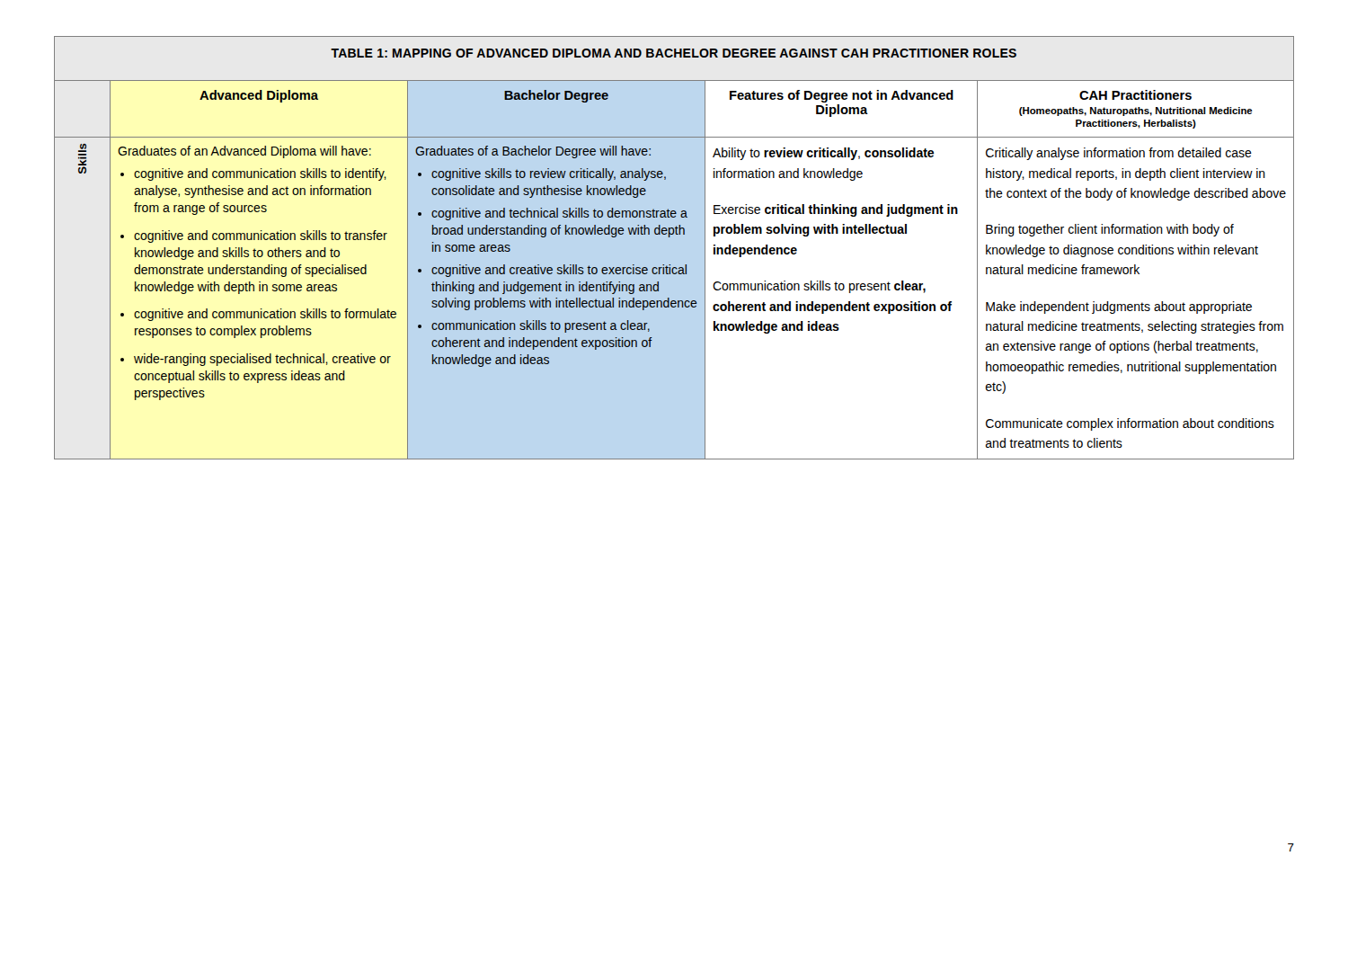| TABLE 1: MAPPING OF ADVANCED DIPLOMA AND BACHELOR DEGREE AGAINST CAH PRACTITIONER ROLES |
| | Advanced Diploma | Bachelor Degree | Features of Degree not in Advanced Diploma | CAH Practitioners (Homeopaths, Naturopaths, Nutritional Medicine Practitioners, Herbalists) |
| Skills | Graduates of an Advanced Diploma will have: cognitive and communication skills to identify, analyse, synthesise and act on information from a range of sources cognitive and communication skills to transfer knowledge and skills to others and to demonstrate understanding of specialised knowledge with depth in some areas cognitive and communication skills to formulate responses to complex problems wide-ranging specialised technical, creative or conceptual skills to express ideas and perspectives | Graduates of a Bachelor Degree will have: cognitive skills to review critically, analyse, consolidate and synthesise knowledge cognitive and technical skills to demonstrate a broad understanding of knowledge with depth in some areas cognitive and creative skills to exercise critical thinking and judgement in identifying and solving problems with intellectual independence communication skills to present a clear, coherent and independent exposition of knowledge and ideas | Ability to review critically , consolidate information and knowledge Exercise critical thinking and judgment in problem solving with intellectual independence Communication skills to present clear, coherent and independent exposition of knowledge and ideas | Critically analyse information from detailed case history, medical reports, in depth client interview in the context of the body of knowledge described above Bring together client information with body of knowledge to diagnose conditions within relevant natural medicine framework Make independent judgments about appropriate natural medicine treatments, selecting strategies from an extensive range of options (herbal treatments, homoeopathic remedies, nutritional supplementation etc) Communicate complex information about conditions and treatments to clients |
7